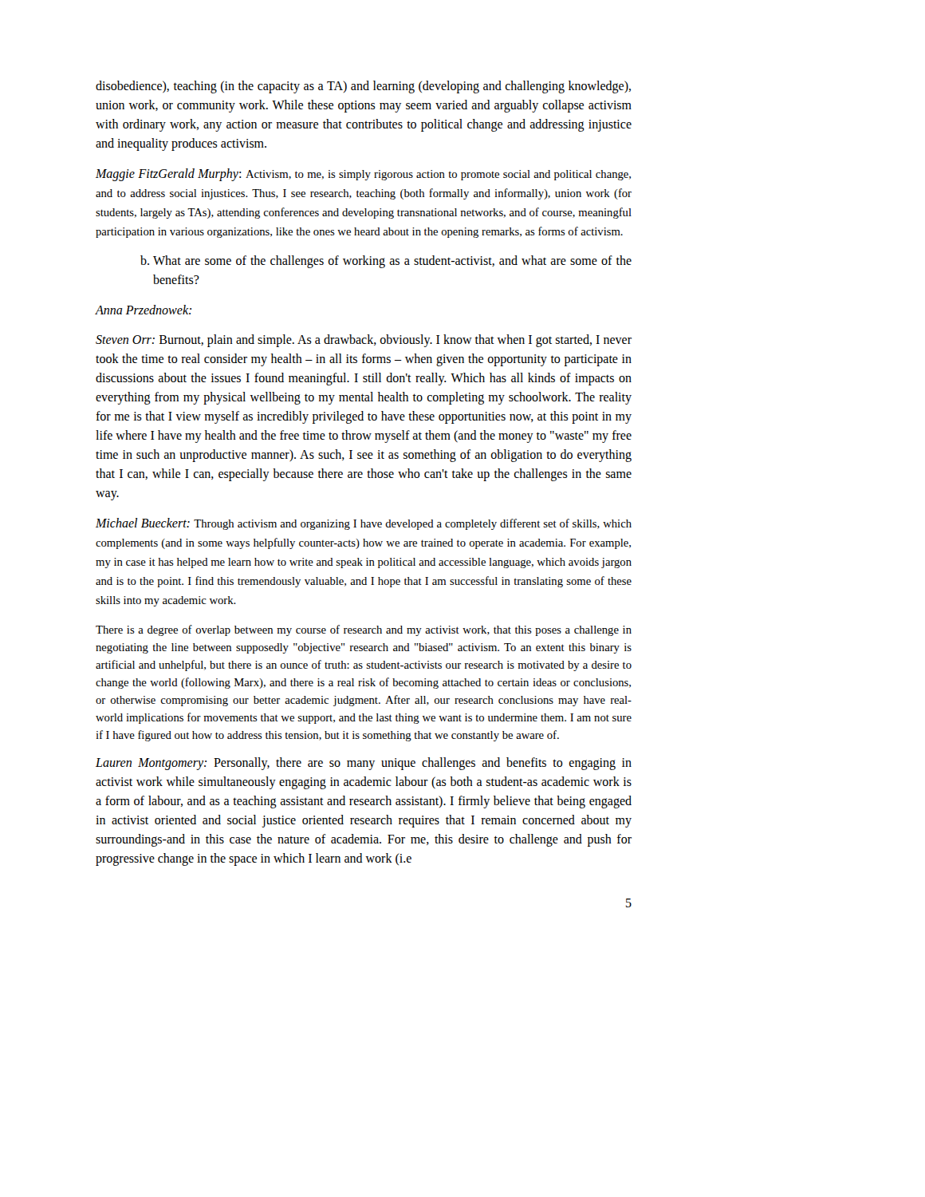disobedience), teaching (in the capacity as a TA) and learning (developing and challenging knowledge), union work, or community work. While these options may seem varied and arguably collapse activism with ordinary work, any action or measure that contributes to political change and addressing injustice and inequality produces activism.
Maggie FitzGerald Murphy: Activism, to me, is simply rigorous action to promote social and political change, and to address social injustices. Thus, I see research, teaching (both formally and informally), union work (for students, largely as TAs), attending conferences and developing transnational networks, and of course, meaningful participation in various organizations, like the ones we heard about in the opening remarks, as forms of activism.
What are some of the challenges of working as a student-activist, and what are some of the benefits?
Anna Przednowek:
Steven Orr: Burnout, plain and simple. As a drawback, obviously. I know that when I got started, I never took the time to real consider my health – in all its forms – when given the opportunity to participate in discussions about the issues I found meaningful. I still don't really. Which has all kinds of impacts on everything from my physical wellbeing to my mental health to completing my schoolwork. The reality for me is that I view myself as incredibly privileged to have these opportunities now, at this point in my life where I have my health and the free time to throw myself at them (and the money to "waste" my free time in such an unproductive manner). As such, I see it as something of an obligation to do everything that I can, while I can, especially because there are those who can't take up the challenges in the same way.
Michael Bueckert: Through activism and organizing I have developed a completely different set of skills, which complements (and in some ways helpfully counter-acts) how we are trained to operate in academia. For example, my in case it has helped me learn how to write and speak in political and accessible language, which avoids jargon and is to the point. I find this tremendously valuable, and I hope that I am successful in translating some of these skills into my academic work.
There is a degree of overlap between my course of research and my activist work, that this poses a challenge in negotiating the line between supposedly "objective" research and "biased" activism. To an extent this binary is artificial and unhelpful, but there is an ounce of truth: as student-activists our research is motivated by a desire to change the world (following Marx), and there is a real risk of becoming attached to certain ideas or conclusions, or otherwise compromising our better academic judgment. After all, our research conclusions may have real-world implications for movements that we support, and the last thing we want is to undermine them. I am not sure if I have figured out how to address this tension, but it is something that we constantly be aware of.
Lauren Montgomery: Personally, there are so many unique challenges and benefits to engaging in activist work while simultaneously engaging in academic labour (as both a student-as academic work is a form of labour, and as a teaching assistant and research assistant). I firmly believe that being engaged in activist oriented and social justice oriented research requires that I remain concerned about my surroundings-and in this case the nature of academia. For me, this desire to challenge and push for progressive change in the space in which I learn and work (i.e
5